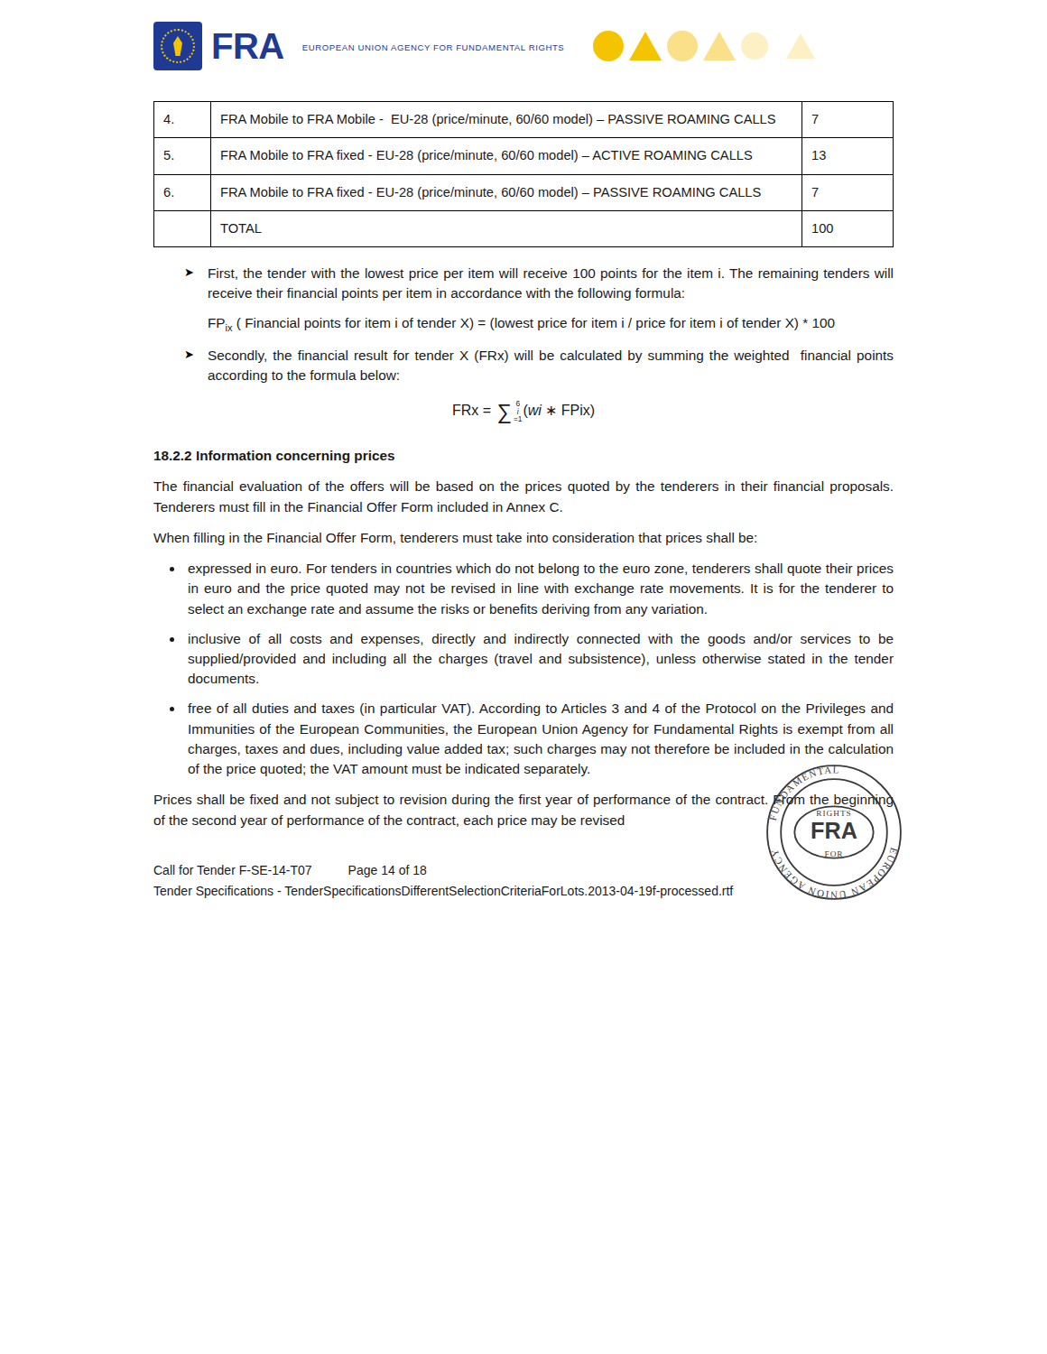FRA
European Union Agency for Fundamental Rights
| 4. | FRA Mobile to FRA Mobile - EU-28 (price/minute, 60/60 model) – PASSIVE ROAMING CALLS | 7 |
| 5. | FRA Mobile to FRA fixed - EU-28 (price/minute, 60/60 model) – ACTIVE ROAMING CALLS | 13 |
| 6. | FRA Mobile to FRA fixed - EU-28 (price/minute, 60/60 model) – PASSIVE ROAMING CALLS | 7 |
| | TOTAL | 100 |
First, the tender with the lowest price per item will receive 100 points for the item i. The remaining tenders will receive their financial points per item in accordance with the following formula:
FPix ( Financial points for item i of tender X) = (lowest price for item i / price for item i of tender X) * 100
Secondly, the financial result for tender X (FRx) will be calculated by summing the weighted financial points according to the formula below:
FRx = ∑6 i=1(wi ∗ FPix)
18.2.2 Information concerning prices
The financial evaluation of the offers will be based on the prices quoted by the tenderers in their financial proposals. Tenderers must fill in the Financial Offer Form included in Annex C.
When filling in the Financial Offer Form, tenderers must take into consideration that prices shall be:
expressed in euro. For tenders in countries which do not belong to the euro zone, tenderers shall quote their prices in euro and the price quoted may not be revised in line with exchange rate movements. It is for the tenderer to select an exchange rate and assume the risks or benefits deriving from any variation.
inclusive of all costs and expenses, directly and indirectly connected with the goods and/or services to be supplied/provided and including all the charges (travel and subsistence), unless otherwise stated in the tender documents.
free of all duties and taxes (in particular VAT). According to Articles 3 and 4 of the Protocol on the Privileges and Immunities of the European Communities, the European Union Agency for Fundamental Rights is exempt from all charges, taxes and dues, including value added tax; such charges may not therefore be included in the calculation of the price quoted; the VAT amount must be indicated separately.
Prices shall be fixed and not subject to revision during the first year of performance of the contract. From the beginning of the second year of performance of the contract, each price may be revised
FUNDAMENTAL EUROPEAN UNION AGENCY RIGHTS FOR FRA
Call for Tender F-SE-14-T07
Page 14 of 18
Tender Specifications - TenderSpecificationsDifferentSelectionCriteriaForLots.2013-04-19f-processed.rtf